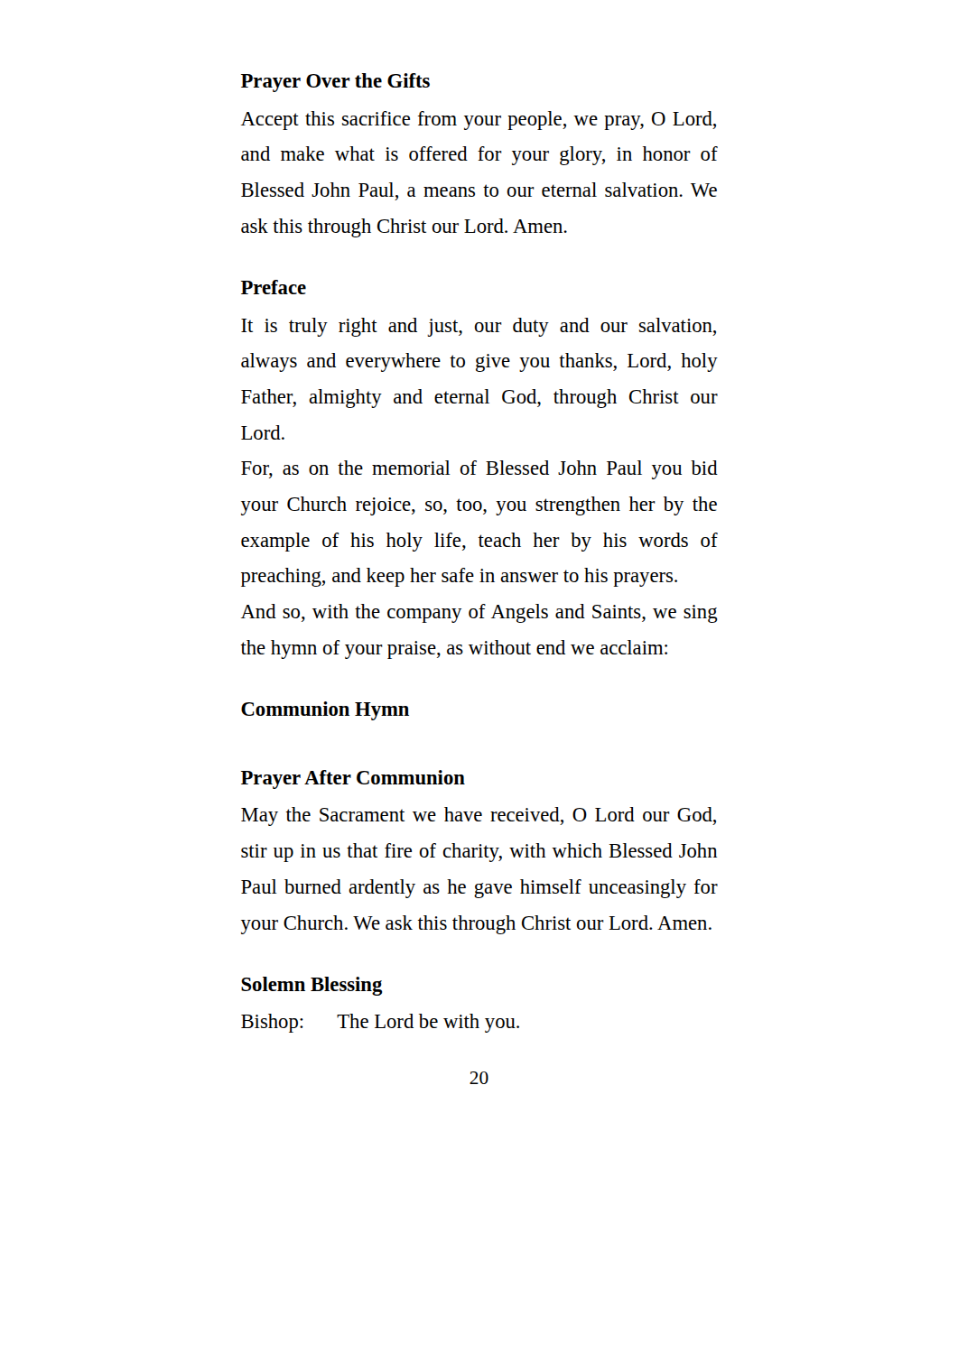Prayer Over the Gifts
Accept this sacrifice from your people, we pray, O Lord, and make what is offered for your glory, in honor of Blessed John Paul, a means to our eternal salvation. We ask this through Christ our Lord. Amen.
Preface
It is truly right and just, our duty and our salvation, always and everywhere to give you thanks, Lord, holy Father, almighty and eternal God, through Christ our Lord.
For, as on the memorial of Blessed John Paul you bid your Church rejoice, so, too, you strengthen her by the example of his holy life, teach her by his words of preaching, and keep her safe in answer to his prayers.
And so, with the company of Angels and Saints, we sing the hymn of your praise, as without end we acclaim:
Communion Hymn
Prayer After Communion
May the Sacrament we have received, O Lord our God, stir up in us that fire of charity, with which Blessed John Paul burned ardently as he gave himself unceasingly for your Church. We ask this through Christ our Lord. Amen.
Solemn Blessing
Bishop: The Lord be with you.
20